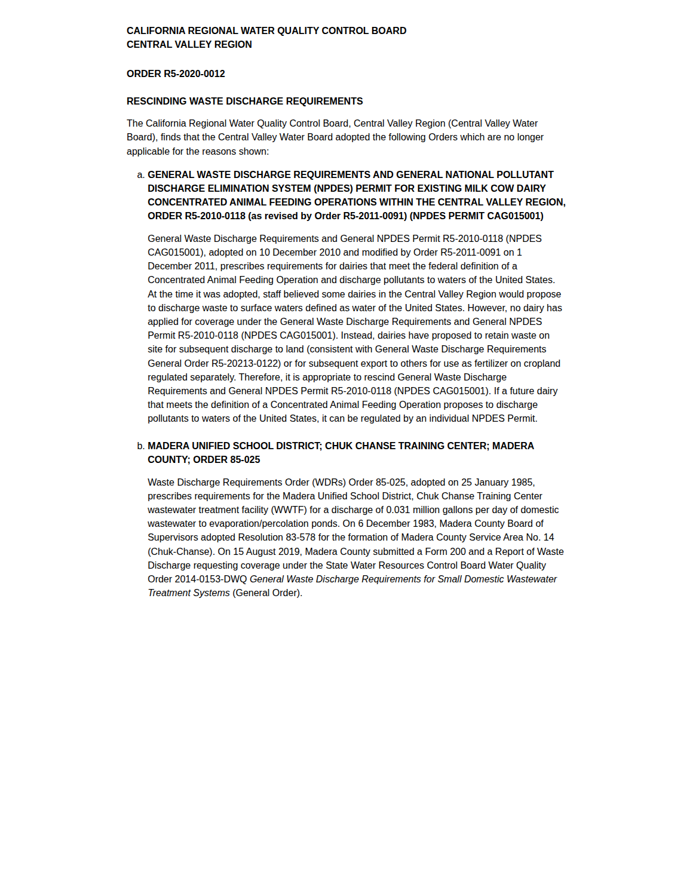CALIFORNIA REGIONAL WATER QUALITY CONTROL BOARD
CENTRAL VALLEY REGION
ORDER R5-2020-0012
RESCINDING WASTE DISCHARGE REQUIREMENTS
The California Regional Water Quality Control Board, Central Valley Region (Central Valley Water Board), finds that the Central Valley Water Board adopted the following Orders which are no longer applicable for the reasons shown:
GENERAL WASTE DISCHARGE REQUIREMENTS AND GENERAL NATIONAL POLLUTANT DISCHARGE ELIMINATION SYSTEM (NPDES) PERMIT FOR EXISTING MILK COW DAIRY CONCENTRATED ANIMAL FEEDING OPERATIONS WITHIN THE CENTRAL VALLEY REGION, ORDER R5-2010-0118 (as revised by Order R5-2011-0091) (NPDES PERMIT CAG015001)
General Waste Discharge Requirements and General NPDES Permit R5-2010-0118 (NPDES CAG015001), adopted on 10 December 2010 and modified by Order R5-2011-0091 on 1 December 2011, prescribes requirements for dairies that meet the federal definition of a Concentrated Animal Feeding Operation and discharge pollutants to waters of the United States. At the time it was adopted, staff believed some dairies in the Central Valley Region would propose to discharge waste to surface waters defined as water of the United States. However, no dairy has applied for coverage under the General Waste Discharge Requirements and General NPDES Permit R5-2010-0118 (NPDES CAG015001). Instead, dairies have proposed to retain waste on site for subsequent discharge to land (consistent with General Waste Discharge Requirements General Order R5-20213-0122) or for subsequent export to others for use as fertilizer on cropland regulated separately. Therefore, it is appropriate to rescind General Waste Discharge Requirements and General NPDES Permit R5-2010-0118 (NPDES CAG015001). If a future dairy that meets the definition of a Concentrated Animal Feeding Operation proposes to discharge pollutants to waters of the United States, it can be regulated by an individual NPDES Permit.
MADERA UNIFIED SCHOOL DISTRICT; CHUK CHANSE TRAINING CENTER; MADERA COUNTY; ORDER 85-025
Waste Discharge Requirements Order (WDRs) Order 85-025, adopted on 25 January 1985, prescribes requirements for the Madera Unified School District, Chuk Chanse Training Center wastewater treatment facility (WWTF) for a discharge of 0.031 million gallons per day of domestic wastewater to evaporation/percolation ponds. On 6 December 1983, Madera County Board of Supervisors adopted Resolution 83-578 for the formation of Madera County Service Area No. 14 (Chuk-Chanse). On 15 August 2019, Madera County submitted a Form 200 and a Report of Waste Discharge requesting coverage under the State Water Resources Control Board Water Quality Order 2014-0153-DWQ General Waste Discharge Requirements for Small Domestic Wastewater Treatment Systems (General Order).